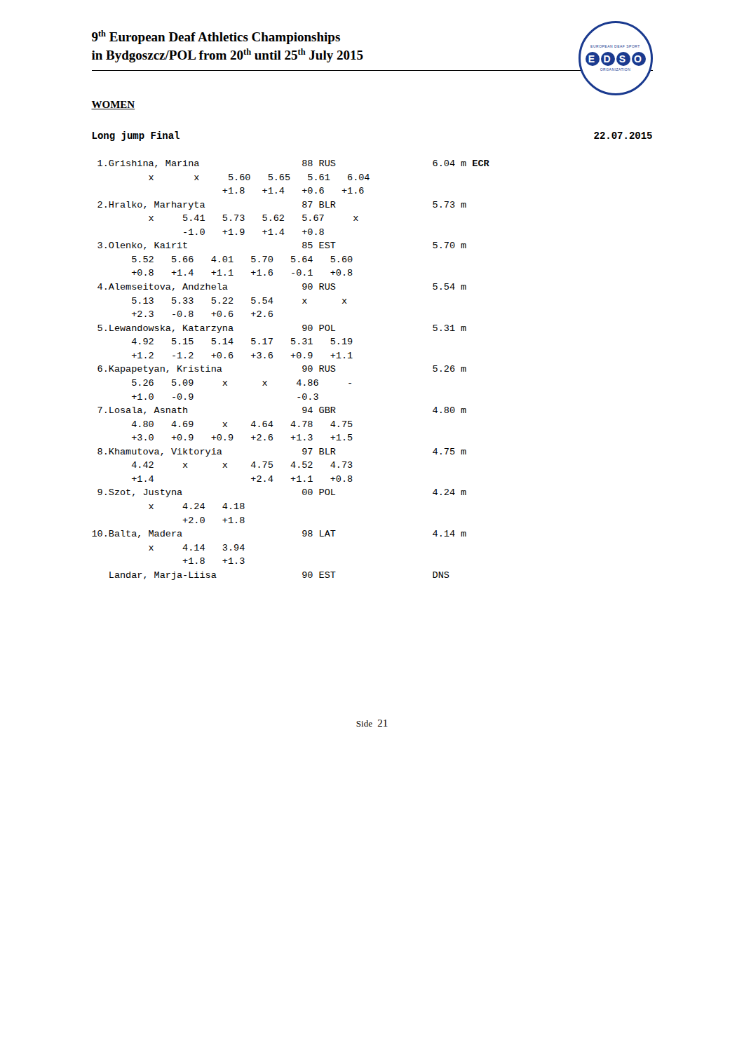9th European Deaf Athletics Championships
in Bydgoszcz/POL from 20th until 25th July 2015
European Deaf Sport
EDSO
Organization
WOMEN
Long jump Final 22.07.2015
 1.Grishina, Marina                  88 RUS                 6.04 m ECR
          x       x     5.60   5.65   5.61   6.04
                       +1.8   +1.4   +0.6   +1.6
 2.Hralko, Marharyta                 87 BLR                 5.73 m
          x     5.41   5.73   5.62   5.67     x
                -1.0   +1.9   +1.4   +0.8
 3.Olenko, Kairit                    85 EST                 5.70 m
       5.52   5.66   4.01   5.70   5.64   5.60
       +0.8   +1.4   +1.1   +1.6   -0.1   +0.8
 4.Alemseitova, Andzhela             90 RUS                 5.54 m
       5.13   5.33   5.22   5.54     x      x
       +2.3   -0.8   +0.6   +2.6
 5.Lewandowska, Katarzyna            90 POL                 5.31 m
       4.92   5.15   5.14   5.17   5.31   5.19
       +1.2   -1.2   +0.6   +3.6   +0.9   +1.1
 6.Kapapetyan, Kristina              90 RUS                 5.26 m
       5.26   5.09     x      x     4.86     -
       +1.0   -0.9                  -0.3
 7.Losala, Asnath                    94 GBR                 4.80 m
       4.80   4.69     x    4.64   4.78   4.75
       +3.0   +0.9   +0.9   +2.6   +1.3   +1.5
 8.Khamutova, Viktoryia              97 BLR                 4.75 m
       4.42     x      x    4.75   4.52   4.73
       +1.4                 +2.4   +1.1   +0.8
 9.Szot, Justyna                     00 POL                 4.24 m
          x     4.24   4.18
                +2.0   +1.8
10.Balta, Madera                     98 LAT                 4.14 m
          x     4.14   3.94
                +1.8   +1.3
   Landar, Marja-Liisa               90 EST                 DNS
Side 21